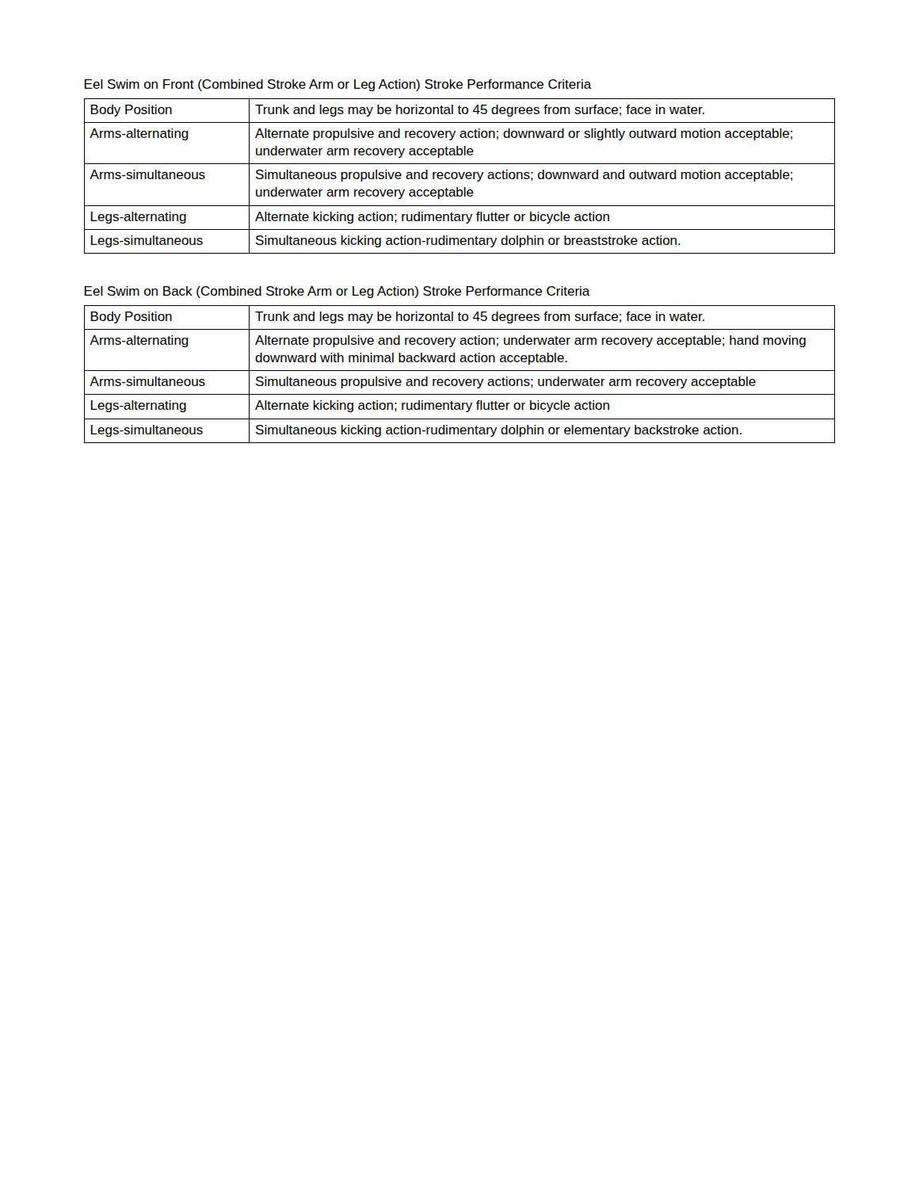Eel Swim on Front (Combined Stroke Arm or Leg Action) Stroke Performance Criteria
| Body Position | Trunk and legs may be horizontal to 45 degrees from surface; face in water. |
| Arms-alternating | Alternate propulsive and recovery action; downward or slightly outward motion acceptable; underwater arm recovery acceptable |
| Arms-simultaneous | Simultaneous propulsive and recovery actions; downward and outward motion acceptable; underwater arm recovery acceptable |
| Legs-alternating | Alternate kicking action; rudimentary flutter or bicycle action |
| Legs-simultaneous | Simultaneous kicking action-rudimentary dolphin or breaststroke action. |
Eel Swim on Back (Combined Stroke Arm or Leg Action) Stroke Performance Criteria
| Body Position | Trunk and legs may be horizontal to 45 degrees from surface; face in water. |
| Arms-alternating | Alternate propulsive and recovery action; underwater arm recovery acceptable; hand moving downward with minimal backward action acceptable. |
| Arms-simultaneous | Simultaneous propulsive and recovery actions; underwater arm recovery acceptable |
| Legs-alternating | Alternate kicking action; rudimentary flutter or bicycle action |
| Legs-simultaneous | Simultaneous kicking action-rudimentary dolphin or elementary backstroke action. |